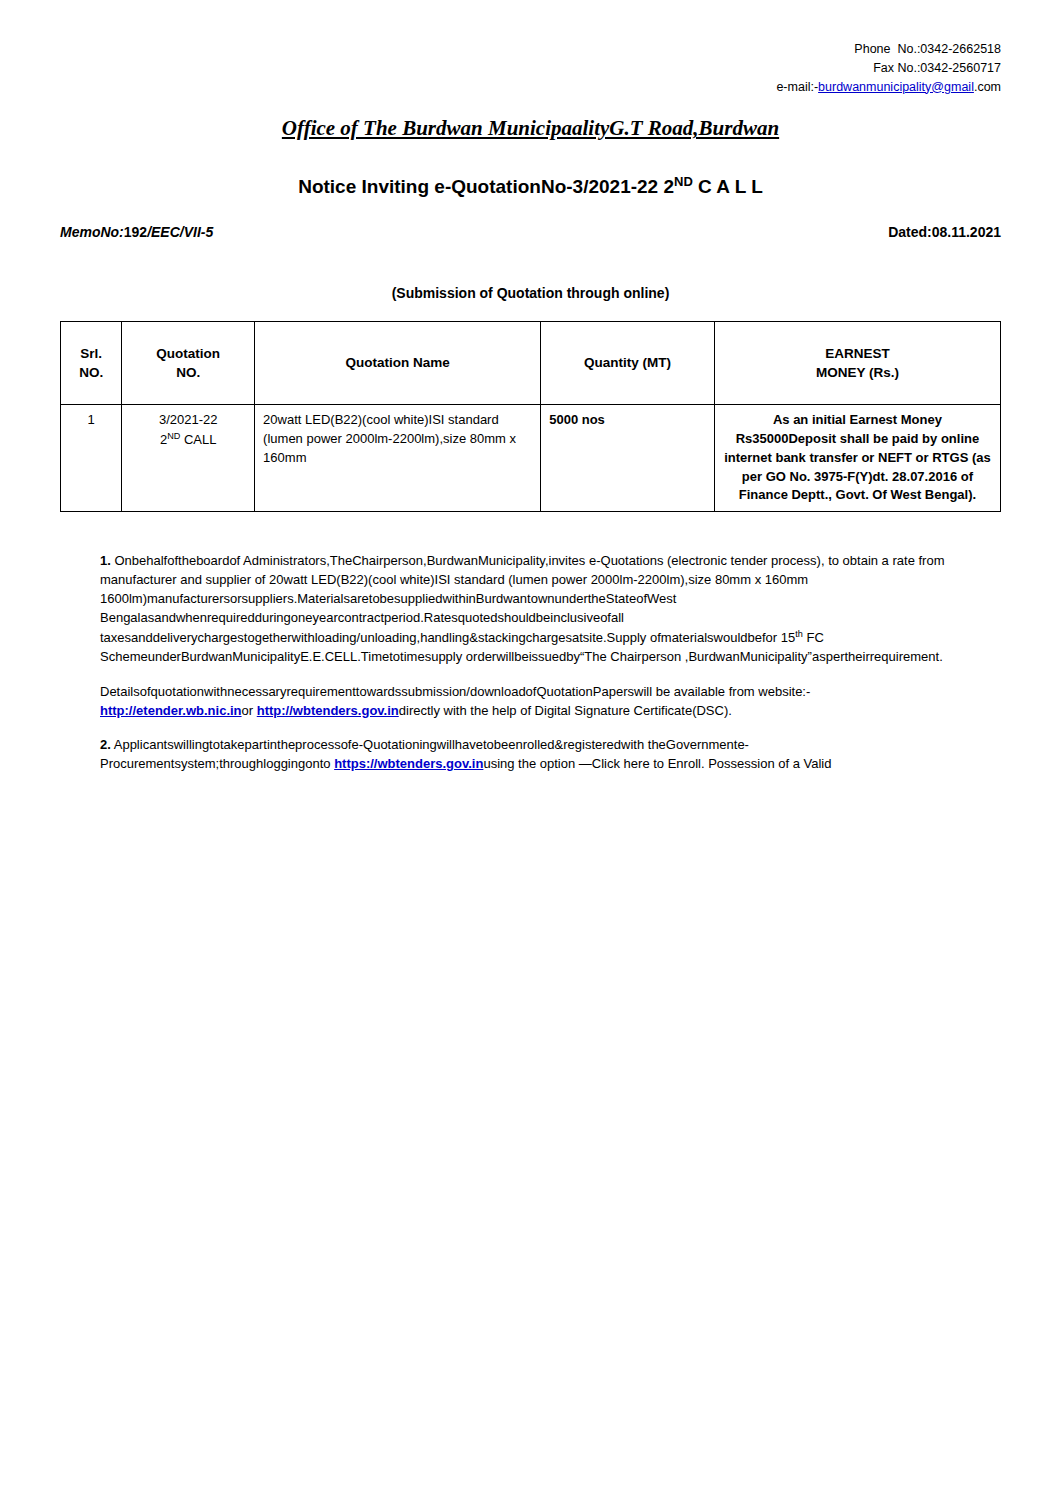Phone No.:0342-2662518
Fax No.:0342-2560717
e-mail:-burdwanmunicipality@gmail.com
Office of The Burdwan MunicipaalityG.T Road,Burdwan
Notice Inviting e-QuotationNo-3/2021-22 2ND C A L L
MemoNo:192/EEC/VII-5
Dated:08.11.2021
(Submission of Quotation through online)
| Srl. NO. | Quotation NO. | Quotation Name | Quantity (MT) | EARNEST MONEY (Rs.) |
| --- | --- | --- | --- | --- |
| 1 | 3/2021-22 2 ND CALL | 20watt LED(B22)(cool white)ISI standard (lumen power 2000lm-2200lm),size 80mm x 160mm | 5000 nos | As an initial Earnest Money Rs35000Deposit shall be paid by online internet bank transfer or NEFT or RTGS (as per GO No. 3975-F(Y)dt. 28.07.2016 of Finance Deptt., Govt. Of West Bengal). |
1. Onbehalfoftheboardof Administrators,TheChairperson,BurdwanMunicipality,invites e-Quotations (electronic tender process), to obtain a rate from manufacturer and supplier of 20watt LED(B22)(cool white)ISI standard (lumen power 2000lm-2200lm),size 80mm x 160mm 1600lm)manufacturersorsuppliers.MaterialsaretobesuppliedwithinBurdwantownundertheStateofWest Bengalasandwhenrequiredduringoneyearcontractperiod.Ratesquotedshouldbeinclusiveofall taxesanddeliverychargestogetherwithloading/unloading,handling&stackingchargesatsite.Supply ofmaterialswouldbefor 15th FC SchemeunderBurdwanMunicipalityE.E.CELL.Timetotimesupply orderwillbeissuedby“The Chairperson ,BurdwanMunicipality”aspertheirrequirement.
Detailsofquotationwithnecessaryrequirementtowardssubmission/downloadofQuotationPaperswill be available from website:-http://etender.wb.nic.inor http://wbtenders.gov.indirectly with the help of Digital Signature Certificate(DSC).
2. Applicantswillingtotakepartintheprocessofe-Quotationingwillhavetobeenrolled&registeredwith theGovernmente-Procurementsystem;throughloggingonto https://wbtenders.gov.inusing the option —Click here to Enroll. Possession of a Valid